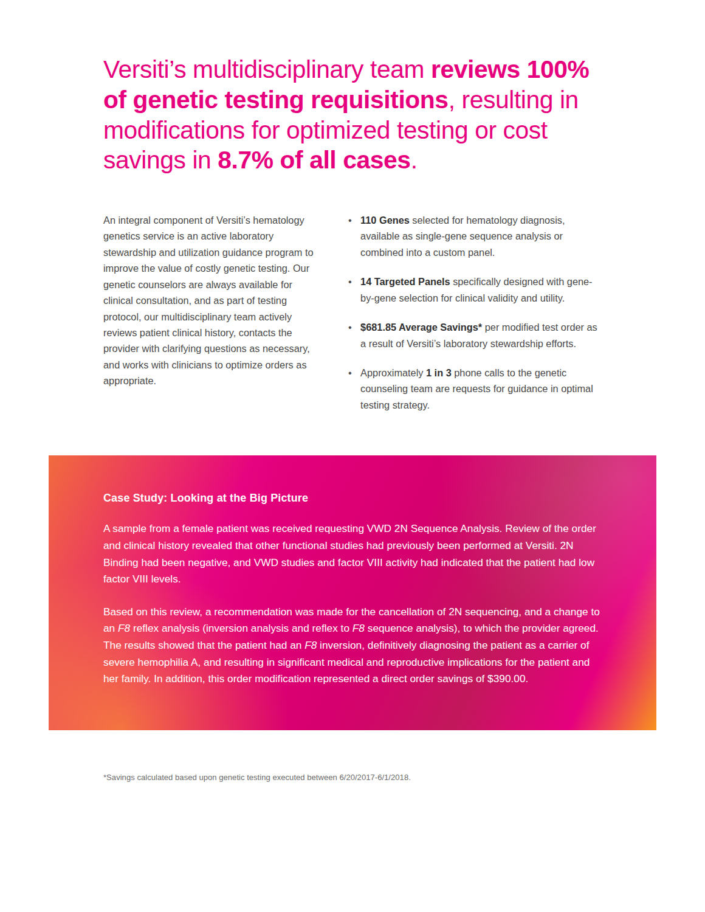Versiti’s multidisciplinary team reviews 100% of genetic testing requisitions, resulting in modifications for optimized testing or cost savings in 8.7% of all cases.
An integral component of Versiti’s hematology genetics service is an active laboratory stewardship and utilization guidance program to improve the value of costly genetic testing. Our genetic counselors are always available for clinical consultation, and as part of testing protocol, our multidisciplinary team actively reviews patient clinical history, contacts the provider with clarifying questions as necessary, and works with clinicians to optimize orders as appropriate.
110 Genes selected for hematology diagnosis, available as single-gene sequence analysis or combined into a custom panel.
14 Targeted Panels specifically designed with gene-by-gene selection for clinical validity and utility.
$681.85 Average Savings* per modified test order as a result of Versiti’s laboratory stewardship efforts.
Approximately 1 in 3 phone calls to the genetic counseling team are requests for guidance in optimal testing strategy.
Case Study: Looking at the Big Picture
A sample from a female patient was received requesting VWD 2N Sequence Analysis. Review of the order and clinical history revealed that other functional studies had previously been performed at Versiti. 2N Binding had been negative, and VWD studies and factor VIII activity had indicated that the patient had low factor VIII levels.
Based on this review, a recommendation was made for the cancellation of 2N sequencing, and a change to an F8 reflex analysis (inversion analysis and reflex to F8 sequence analysis), to which the provider agreed. The results showed that the patient had an F8 inversion, definitively diagnosing the patient as a carrier of severe hemophilia A, and resulting in significant medical and reproductive implications for the patient and her family. In addition, this order modification represented a direct order savings of $390.00.
*Savings calculated based upon genetic testing executed between 6/20/2017-6/1/2018.